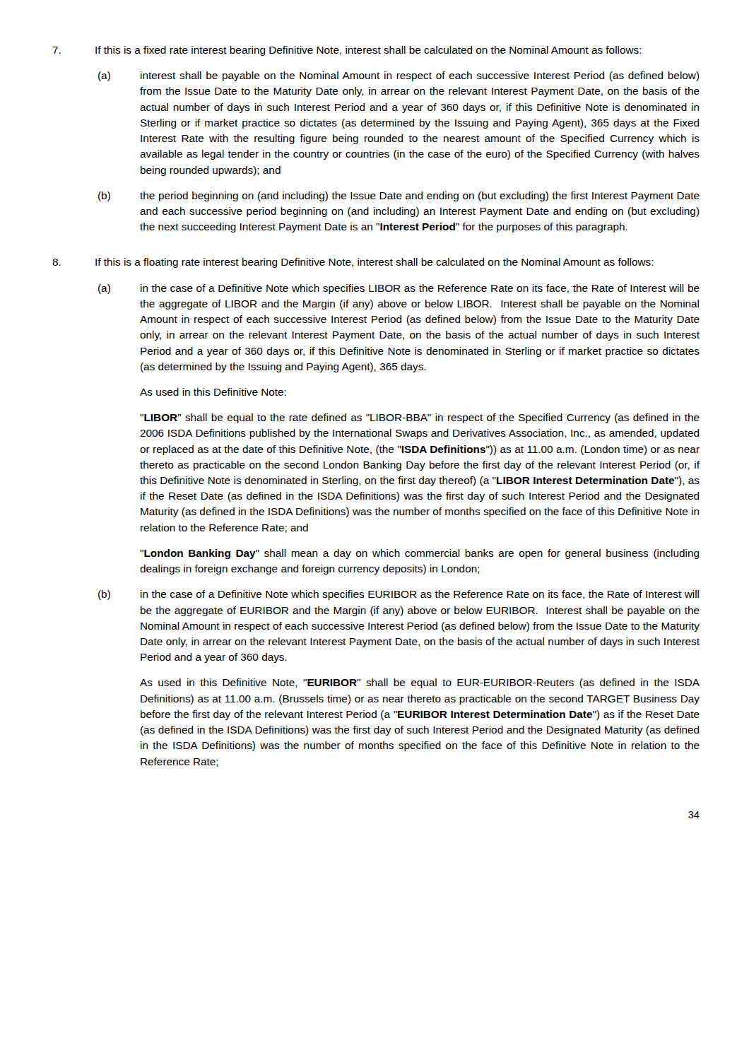7.
If this is a fixed rate interest bearing Definitive Note, interest shall be calculated on the Nominal Amount as follows:
(a)
interest shall be payable on the Nominal Amount in respect of each successive Interest Period (as defined below) from the Issue Date to the Maturity Date only, in arrear on the relevant Interest Payment Date, on the basis of the actual number of days in such Interest Period and a year of 360 days or, if this Definitive Note is denominated in Sterling or if market practice so dictates (as determined by the Issuing and Paying Agent), 365 days at the Fixed Interest Rate with the resulting figure being rounded to the nearest amount of the Specified Currency which is available as legal tender in the country or countries (in the case of the euro) of the Specified Currency (with halves being rounded upwards); and
(b)
the period beginning on (and including) the Issue Date and ending on (but excluding) the first Interest Payment Date and each successive period beginning on (and including) an Interest Payment Date and ending on (but excluding) the next succeeding Interest Payment Date is an "Interest Period" for the purposes of this paragraph.
8.
If this is a floating rate interest bearing Definitive Note, interest shall be calculated on the Nominal Amount as follows:
(a)
in the case of a Definitive Note which specifies LIBOR as the Reference Rate on its face, the Rate of Interest will be the aggregate of LIBOR and the Margin (if any) above or below LIBOR. Interest shall be payable on the Nominal Amount in respect of each successive Interest Period (as defined below) from the Issue Date to the Maturity Date only, in arrear on the relevant Interest Payment Date, on the basis of the actual number of days in such Interest Period and a year of 360 days or, if this Definitive Note is denominated in Sterling or if market practice so dictates (as determined by the Issuing and Paying Agent), 365 days.
As used in this Definitive Note:
"LIBOR" shall be equal to the rate defined as "LIBOR-BBA" in respect of the Specified Currency (as defined in the 2006 ISDA Definitions published by the International Swaps and Derivatives Association, Inc., as amended, updated or replaced as at the date of this Definitive Note, (the "ISDA Definitions")) as at 11.00 a.m. (London time) or as near thereto as practicable on the second London Banking Day before the first day of the relevant Interest Period (or, if this Definitive Note is denominated in Sterling, on the first day thereof) (a "LIBOR Interest Determination Date"), as if the Reset Date (as defined in the ISDA Definitions) was the first day of such Interest Period and the Designated Maturity (as defined in the ISDA Definitions) was the number of months specified on the face of this Definitive Note in relation to the Reference Rate; and
"London Banking Day" shall mean a day on which commercial banks are open for general business (including dealings in foreign exchange and foreign currency deposits) in London;
(b)
in the case of a Definitive Note which specifies EURIBOR as the Reference Rate on its face, the Rate of Interest will be the aggregate of EURIBOR and the Margin (if any) above or below EURIBOR. Interest shall be payable on the Nominal Amount in respect of each successive Interest Period (as defined below) from the Issue Date to the Maturity Date only, in arrear on the relevant Interest Payment Date, on the basis of the actual number of days in such Interest Period and a year of 360 days.
As used in this Definitive Note, "EURIBOR" shall be equal to EUR-EURIBOR-Reuters (as defined in the ISDA Definitions) as at 11.00 a.m. (Brussels time) or as near thereto as practicable on the second TARGET Business Day before the first day of the relevant Interest Period (a "EURIBOR Interest Determination Date") as if the Reset Date (as defined in the ISDA Definitions) was the first day of such Interest Period and the Designated Maturity (as defined in the ISDA Definitions) was the number of months specified on the face of this Definitive Note in relation to the Reference Rate;
34